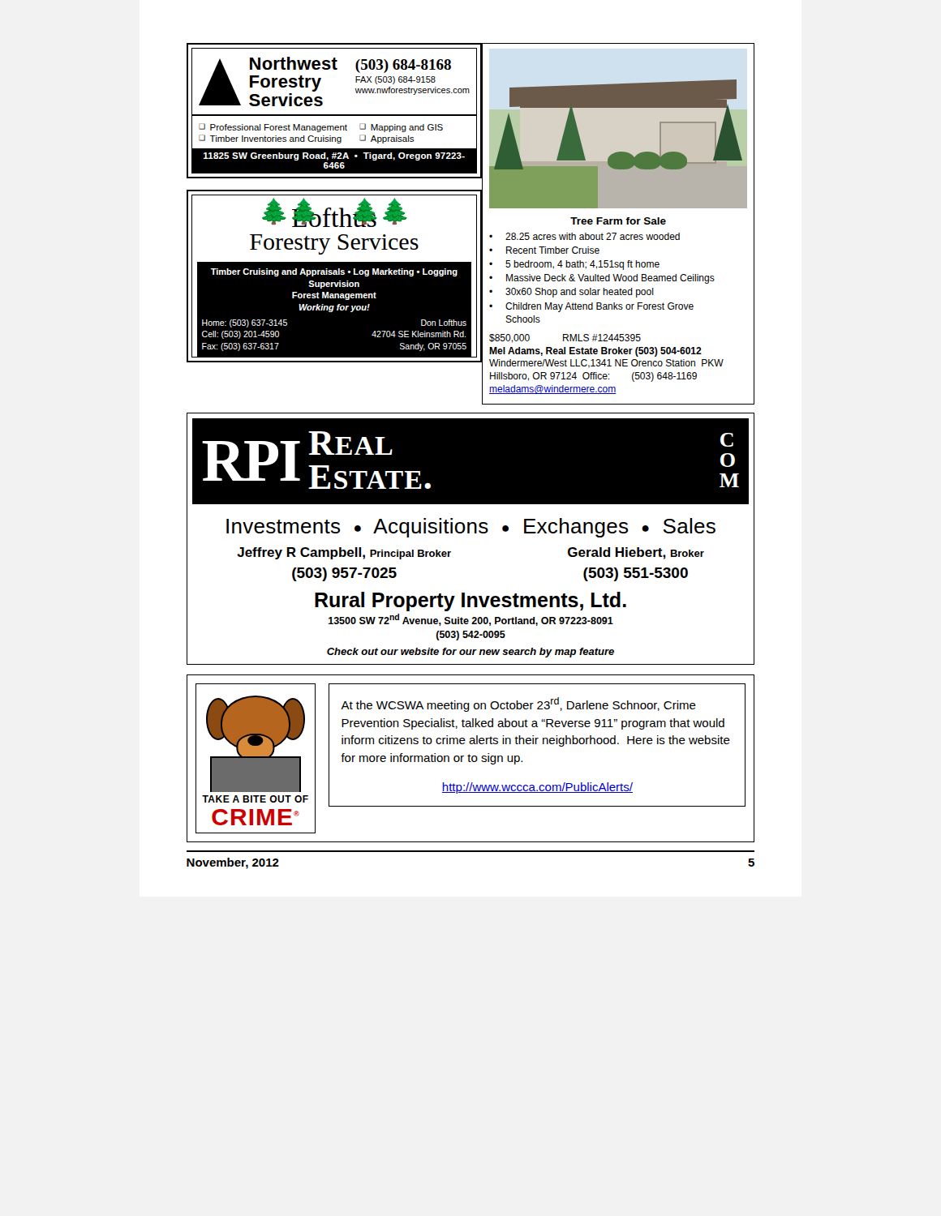Northwest
Forestry
Services
(503) 684-8168
FAX (503) 684-9158
www.nwforestryservices.com
Professional Forest Management
Timber Inventories and Cruising
Mapping and GIS
Appraisals
11825 SW Greenburg Road, #2A • Tigard, Oregon 97223-6466
🌲🌲 Lofthus 🌲🌲
Forestry Services
Timber Cruising and Appraisals • Log Marketing • Logging Supervision
Forest Management
Working for you!
Home: (503) 637-3145
Cell: (503) 201-4590
Fax: (503) 637-6317
Don Lofthus
42704 SE Kleinsmith Rd.
Sandy, OR 97055
Tree Farm for Sale
•28.25 acres with about 27 acres wooded
•Recent Timber Cruise
•5 bedroom, 4 bath; 4,151sq ft home
•Massive Deck & Vaulted Wood Beamed Ceilings
•30x60 Shop and solar heated pool
•Children May Attend Banks or Forest Grove
Schools
$850,000
RMLS #12445395
Mel Adams, Real Estate Broker (503) 504-6012
Windermere/West LLC,1341 NE Orenco Station PKW
Hillsboro, OR 97124 Office:(503) 648-1169
meladams@windermere.com
RPI
REAL
ESTATE.
C
O
M
Investments ● Acquisitions ● Exchanges ● Sales
Jeffrey R Campbell, Principal Broker
(503) 957-7025
Gerald Hiebert, Broker
(503) 551-5300
Rural Property Investments, Ltd.
13500 SW 72nd Avenue, Suite 200, Portland, OR 97223-8091
(503) 542-0095
Check out our website for our new search by map feature
TAKE A BITE OUT OF
CRIME®
At the WCSWA meeting on October 23rd, Darlene Schnoor, Crime Prevention Specialist, talked about a “Reverse 911” program that would inform citizens to crime alerts in their neighborhood. Here is the website for more information or to sign up.
http://www.wccca.com/PublicAlerts/
November, 2012
5